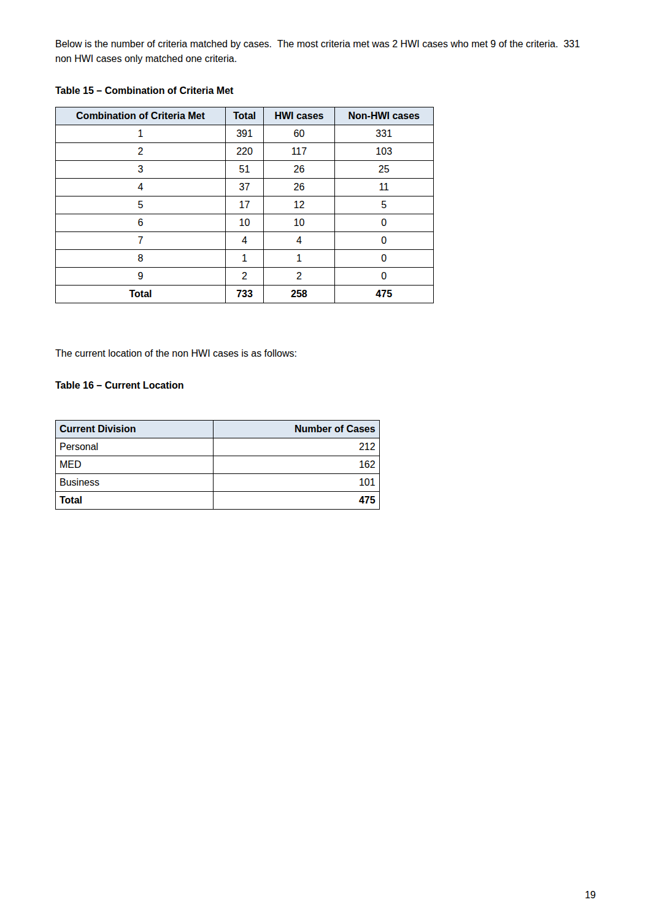Below is the number of criteria matched by cases. The most criteria met was 2 HWI cases who met 9 of the criteria. 331 non HWI cases only matched one criteria.
Table 15 – Combination of Criteria Met
| Combination of Criteria Met | Total | HWI cases | Non-HWI cases |
| --- | --- | --- | --- |
| 1 | 391 | 60 | 331 |
| 2 | 220 | 117 | 103 |
| 3 | 51 | 26 | 25 |
| 4 | 37 | 26 | 11 |
| 5 | 17 | 12 | 5 |
| 6 | 10 | 10 | 0 |
| 7 | 4 | 4 | 0 |
| 8 | 1 | 1 | 0 |
| 9 | 2 | 2 | 0 |
| Total | 733 | 258 | 475 |
The current location of the non HWI cases is as follows:
Table 16 – Current Location
| Current Division | Number of Cases |
| --- | --- |
| Personal | 212 |
| MED | 162 |
| Business | 101 |
| Total | 475 |
19